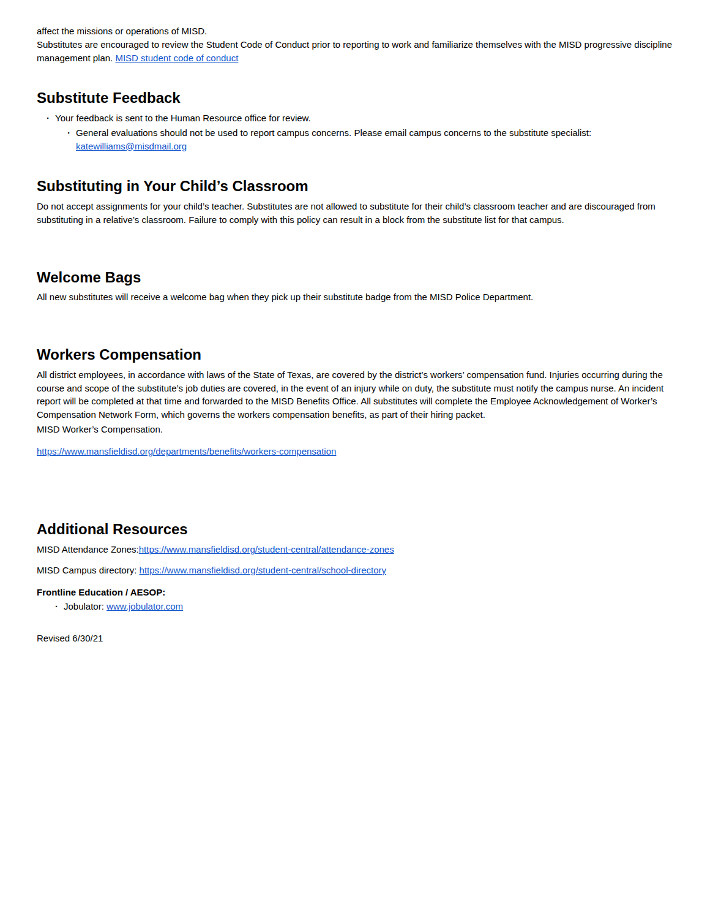affect the missions or operations of MISD.
Substitutes are encouraged to review the Student Code of Conduct prior to reporting to work and familiarize themselves with the MISD progressive discipline management plan. MISD student code of conduct
Substitute Feedback
Your feedback is sent to the Human Resource office for review.
General evaluations should not be used to report campus concerns. Please email campus concerns to the substitute specialist: katewilliams@misdmail.org
Substituting in Your Child’s Classroom
Do not accept assignments for your child’s teacher. Substitutes are not allowed to substitute for their child’s classroom teacher and are discouraged from substituting in a relative’s classroom. Failure to comply with this policy can result in a block from the substitute list for that campus.
Welcome Bags
All new substitutes will receive a welcome bag when they pick up their substitute badge from the MISD Police Department.
Workers Compensation
All district employees, in accordance with laws of the State of Texas, are covered by the district’s workers’ compensation fund. Injuries occurring during the course and scope of the substitute’s job duties are covered, in the event of an injury while on duty, the substitute must notify the campus nurse. An incident report will be completed at that time and forwarded to the MISD Benefits Office. All substitutes will complete the Employee Acknowledgement of Worker’s Compensation Network Form, which governs the workers compensation benefits, as part of their hiring packet.
MISD Worker’s Compensation.
https://www.mansfieldisd.org/departments/benefits/workers-compensation
Additional Resources
MISD Attendance Zones:https://www.mansfieldisd.org/student-central/attendance-zones
MISD Campus directory: https://www.mansfieldisd.org/student-central/school-directory
Frontline Education / AESOP:
Jobulator: www.jobulator.com
Revised 6/30/21